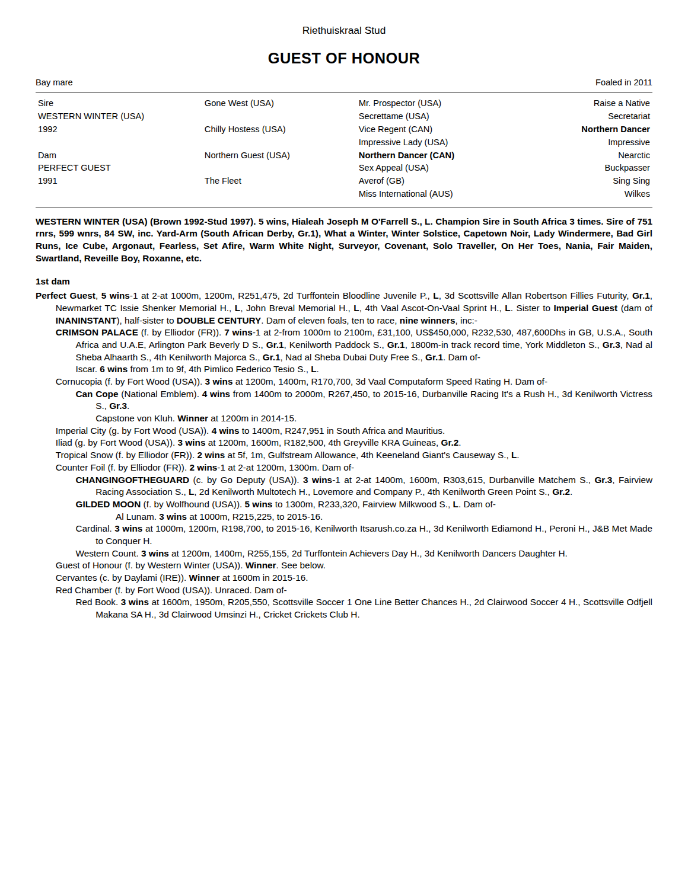Riethuiskraal Stud
GUEST OF HONOUR
Bay mare Foaled in 2011
| Sire | Gone West (USA) | Mr. Prospector (USA) | Raise a Native |
| WESTERN WINTER (USA) | | Secrettame (USA) | Secretariat |
| 1992 | Chilly Hostess (USA) | Vice Regent (CAN) | Northern Dancer |
| | | Impressive Lady (USA) | Impressive |
| Dam | Northern Guest (USA) | Northern Dancer (CAN) | Nearctic |
| PERFECT GUEST | | Sex Appeal (USA) | Buckpasser |
| 1991 | The Fleet | Averof (GB) | Sing Sing |
| | | Miss International (AUS) | Wilkes |
WESTERN WINTER (USA) (Brown 1992-Stud 1997). 5 wins, Hialeah Joseph M O'Farrell S., L. Champion Sire in South Africa 3 times. Sire of 751 rnrs, 599 wnrs, 84 SW, inc. Yard-Arm (South African Derby, Gr.1), What a Winter, Winter Solstice, Capetown Noir, Lady Windermere, Bad Girl Runs, Ice Cube, Argonaut, Fearless, Set Afire, Warm White Night, Surveyor, Covenant, Solo Traveller, On Her Toes, Nania, Fair Maiden, Swartland, Reveille Boy, Roxanne, etc.
1st dam
Perfect Guest, 5 wins-1 at 2-at 1000m, 1200m, R251,475, 2d Turffontein Bloodline Juvenile P., L, 3d Scottsville Allan Robertson Fillies Futurity, Gr.1, Newmarket TC Issie Shenker Memorial H., L, John Breval Memorial H., L, 4th Vaal Ascot-On-Vaal Sprint H., L. Sister to Imperial Guest (dam of INANINSTANT), half-sister to DOUBLE CENTURY. Dam of eleven foals, ten to race, nine winners, inc:-
CRIMSON PALACE (f. by Elliodor (FR)). 7 wins-1 at 2-from 1000m to 2100m, £31,100, US$450,000, R232,530, 487,600Dhs in GB, U.S.A., South Africa and U.A.E, Arlington Park Beverly D S., Gr.1, Kenilworth Paddock S., Gr.1, 1800m-in track record time, York Middleton S., Gr.3, Nad al Sheba Alhaarth S., 4th Kenilworth Majorca S., Gr.1, Nad al Sheba Dubai Duty Free S., Gr.1. Dam of-
Iscar. 6 wins from 1m to 9f, 4th Pimlico Federico Tesio S., L.
Cornucopia (f. by Fort Wood (USA)). 3 wins at 1200m, 1400m, R170,700, 3d Vaal Computaform Speed Rating H. Dam of-
Can Cope (National Emblem). 4 wins from 1400m to 2000m, R267,450, to 2015-16, Durbanville Racing It's a Rush H., 3d Kenilworth Victress S., Gr.3.
Capstone von Kluh. Winner at 1200m in 2014-15.
Imperial City (g. by Fort Wood (USA)). 4 wins to 1400m, R247,951 in South Africa and Mauritius.
Iliad (g. by Fort Wood (USA)). 3 wins at 1200m, 1600m, R182,500, 4th Greyville KRA Guineas, Gr.2.
Tropical Snow (f. by Elliodor (FR)). 2 wins at 5f, 1m, Gulfstream Allowance, 4th Keeneland Giant's Causeway S., L.
Counter Foil (f. by Elliodor (FR)). 2 wins-1 at 2-at 1200m, 1300m. Dam of-
CHANGINGOFTHEGUARD (c. by Go Deputy (USA)). 3 wins-1 at 2-at 1400m, 1600m, R303,615, Durbanville Matchem S., Gr.3, Fairview Racing Association S., L, 2d Kenilworth Multotech H., Lovemore and Company P., 4th Kenilworth Green Point S., Gr.2.
GILDED MOON (f. by Wolfhound (USA)). 5 wins to 1300m, R233,320, Fairview Milkwood S., L. Dam of-
Al Lunam. 3 wins at 1000m, R215,225, to 2015-16.
Cardinal. 3 wins at 1000m, 1200m, R198,700, to 2015-16, Kenilworth Itsarush.co.za H., 3d Kenilworth Ediamond H., Peroni H., J&B Met Made to Conquer H.
Western Count. 3 wins at 1200m, 1400m, R255,155, 2d Turffontein Achievers Day H., 3d Kenilworth Dancers Daughter H.
Guest of Honour (f. by Western Winter (USA)). Winner. See below.
Cervantes (c. by Daylami (IRE)). Winner at 1600m in 2015-16.
Red Chamber (f. by Fort Wood (USA)). Unraced. Dam of-
Red Book. 3 wins at 1600m, 1950m, R205,550, Scottsville Soccer 1 One Line Better Chances H., 2d Clairwood Soccer 4 H., Scottsville Odfjell Makana SA H., 3d Clairwood Umsinzi H., Cricket Crickets Club H.